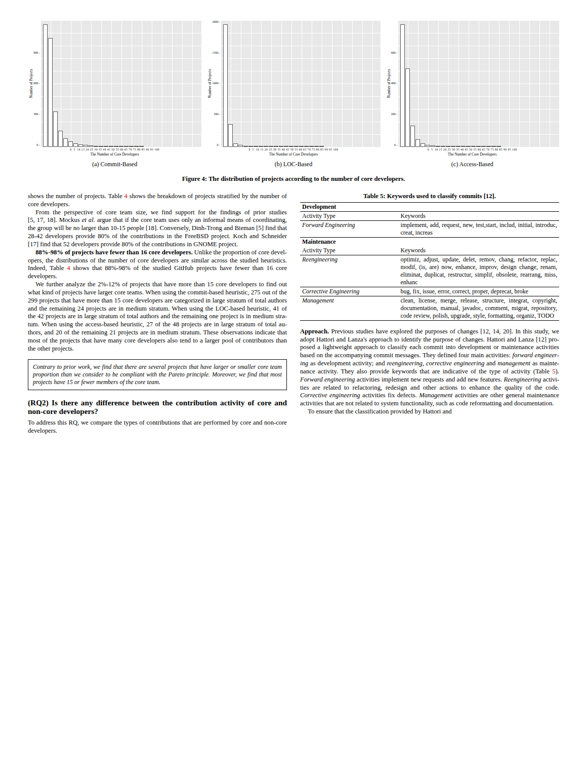Number of Projects
900 - 600 - 300 - 0 -
0 5 10 15 20 25 30 35 40 45 50 55 60 65 70 75 80 85 90 95 100
The Number of Core Developers
(a) Commit-Based
Number of Projects
2000 - 1500 - 1000 - 500 - 0 -
0 5 10 15 20 25 30 35 40 45 50 55 60 65 70 75 80 85 90 95 100
The Number of Core Developers
(b) LOC-Based
Number of Projects
600 - 400 - 200 - 0 -
0 5 10 15 20 25 30 35 40 45 50 55 60 65 70 75 80 85 90 95 100
The Number of Core Developers
(c) Access-Based
Figure 4: The distribution of projects according to the number of core developers.
shows the number of projects. Table 4 shows the breakdown of projects stratified by the number of core developers.
From the perspective of core team size, we find support for the findings of prior studies [5, 17, 18]. Mockus et al. argue that if the core team uses only an informal means of coordinating, the group will be no larger than 10-15 people [18]. Conversely, Dinh-Trong and Bieman [5] find that 28-42 developers provide 80% of the contributions in the FreeBSD project. Koch and Schneider [17] find that 52 developers provide 80% of the contributions in GNOME project.
88%-98% of projects have fewer than 16 core developers. Unlike the proportion of core developers, the distributions of the number of core developers are similar across the studied heuristics. Indeed, Table 4 shows that 88%-98% of the studied GitHub projects have fewer than 16 core developers.
We further analyze the 2%-12% of projects that have more than 15 core developers to find out what kind of projects have larger core teams. When using the commit-based heuristic, 275 out of the 299 projects that have more than 15 core developers are categorized in large stratum of total authors and the remaining 24 projects are in medium stratum. When using the LOC-based heuristic, 41 of the 42 projects are in large stratum of total authors and the remaining one project is in medium stratum. When using the access-based heuristic, 27 of the 48 projects are in large stratum of total authors, and 20 of the remaining 21 projects are in medium stratum. These observations indicate that most of the projects that have many core developers also tend to a larger pool of contributors than the other projects.
Contrary to prior work, we find that there are several projects that have larger or smaller core team proportion than we consider to be compliant with the Pareto principle. Moreover, we find that most projects have 15 or fewer members of the core team.
(RQ2) Is there any difference between the contribution activity of core and non-core developers?
To address this RQ, we compare the types of contributions that are performed by core and non-core developers.
Table 5: Keywords used to classify commits [12].
| Development |
| Activity Type | Keywords |
| Forward Engineering | implement, add, request, new, test,start, includ, initial, introduc, creat, increas |
| Maintenance |
| Activity Type | Keywords |
| Reengineering | optimiz, adjust, update, delet, remov, chang, refactor, replac, modif, (is, are) now, enhance, improv, design change, renam, eliminat, duplicat, restructur, simplif, obsolete, rearrang, miss, enhanc |
| Corrective Engineering | bug, fix, issue, error, correct, proper, deprecat, broke |
| Management | clean, license, merge, release, structure, integrat, copyright, documentation, manual, javadoc, comment, migrat, repository, code review, polish, upgrade, style, formatting, organiz, TODO |
Approach. Previous studies have explored the purposes of changes [12, 14, 20]. In this study, we adopt Hattori and Lanza's approach to identify the purpose of changes. Hattori and Lanza [12] proposed a lightweight approach to classify each commit into development or maintenance activities based on the accompanying commit messages. They defined four main activities: forward engineering as development activity; and reengineering, corrective engineering and management as maintenance activity. They also provide keywords that are indicative of the type of activity (Table 5). Forward engineering activities implement new requests and add new features. Reengineering activities are related to refactoring, redesign and other actions to enhance the quality of the code. Corrective engineering activities fix defects. Management activities are other general maintenance activities that are not related to system functionality, such as code reformatting and documentation.
To ensure that the classification provided by Hattori and